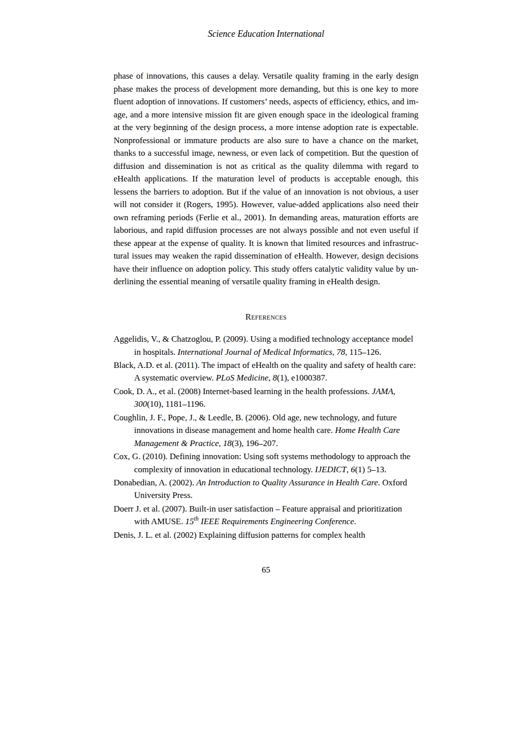Science Education International
phase of innovations, this causes a delay. Versatile quality framing in the early design phase makes the process of development more demanding, but this is one key to more fluent adoption of innovations. If customers’ needs, aspects of efficiency, ethics, and image, and a more intensive mission fit are given enough space in the ideological framing at the very beginning of the design process, a more intense adoption rate is expectable. Nonprofessional or immature products are also sure to have a chance on the market, thanks to a successful image, newness, or even lack of competition. But the question of diffusion and dissemination is not as critical as the quality dilemma with regard to eHealth applications. If the maturation level of products is acceptable enough, this lessens the barriers to adoption. But if the value of an innovation is not obvious, a user will not consider it (Rogers, 1995). However, value-added applications also need their own reframing periods (Ferlie et al., 2001). In demanding areas, maturation efforts are laborious, and rapid diffusion processes are not always possible and not even useful if these appear at the expense of quality. It is known that limited resources and infrastructural issues may weaken the rapid dissemination of eHealth. However, design decisions have their influence on adoption policy. This study offers catalytic validity value by underlining the essential meaning of versatile quality framing in eHealth design.
References
Aggelidis, V., & Chatzoglou, P. (2009). Using a modified technology acceptance model in hospitals. International Journal of Medical Informatics, 78, 115–126.
Black, A.D. et al. (2011). The impact of eHealth on the quality and safety of health care: A systematic overview. PLoS Medicine, 8(1), e1000387.
Cook, D. A., et al. (2008) Internet-based learning in the health professions. JAMA, 300(10), 1181–1196.
Coughlin, J. F., Pope, J., & Leedle, B. (2006). Old age, new technology, and future innovations in disease management and home health care. Home Health Care Management & Practice, 18(3), 196–207.
Cox, G. (2010). Defining innovation: Using soft systems methodology to approach the complexity of innovation in educational technology. IJEDICT, 6(1) 5–13.
Donabedian, A. (2002). An Introduction to Quality Assurance in Health Care. Oxford University Press.
Doerr J. et al. (2007). Built-in user satisfaction – Feature appraisal and prioritization with AMUSE. 15th IEEE Requirements Engineering Conference.
Denis, J. L. et al. (2002) Explaining diffusion patterns for complex health
65